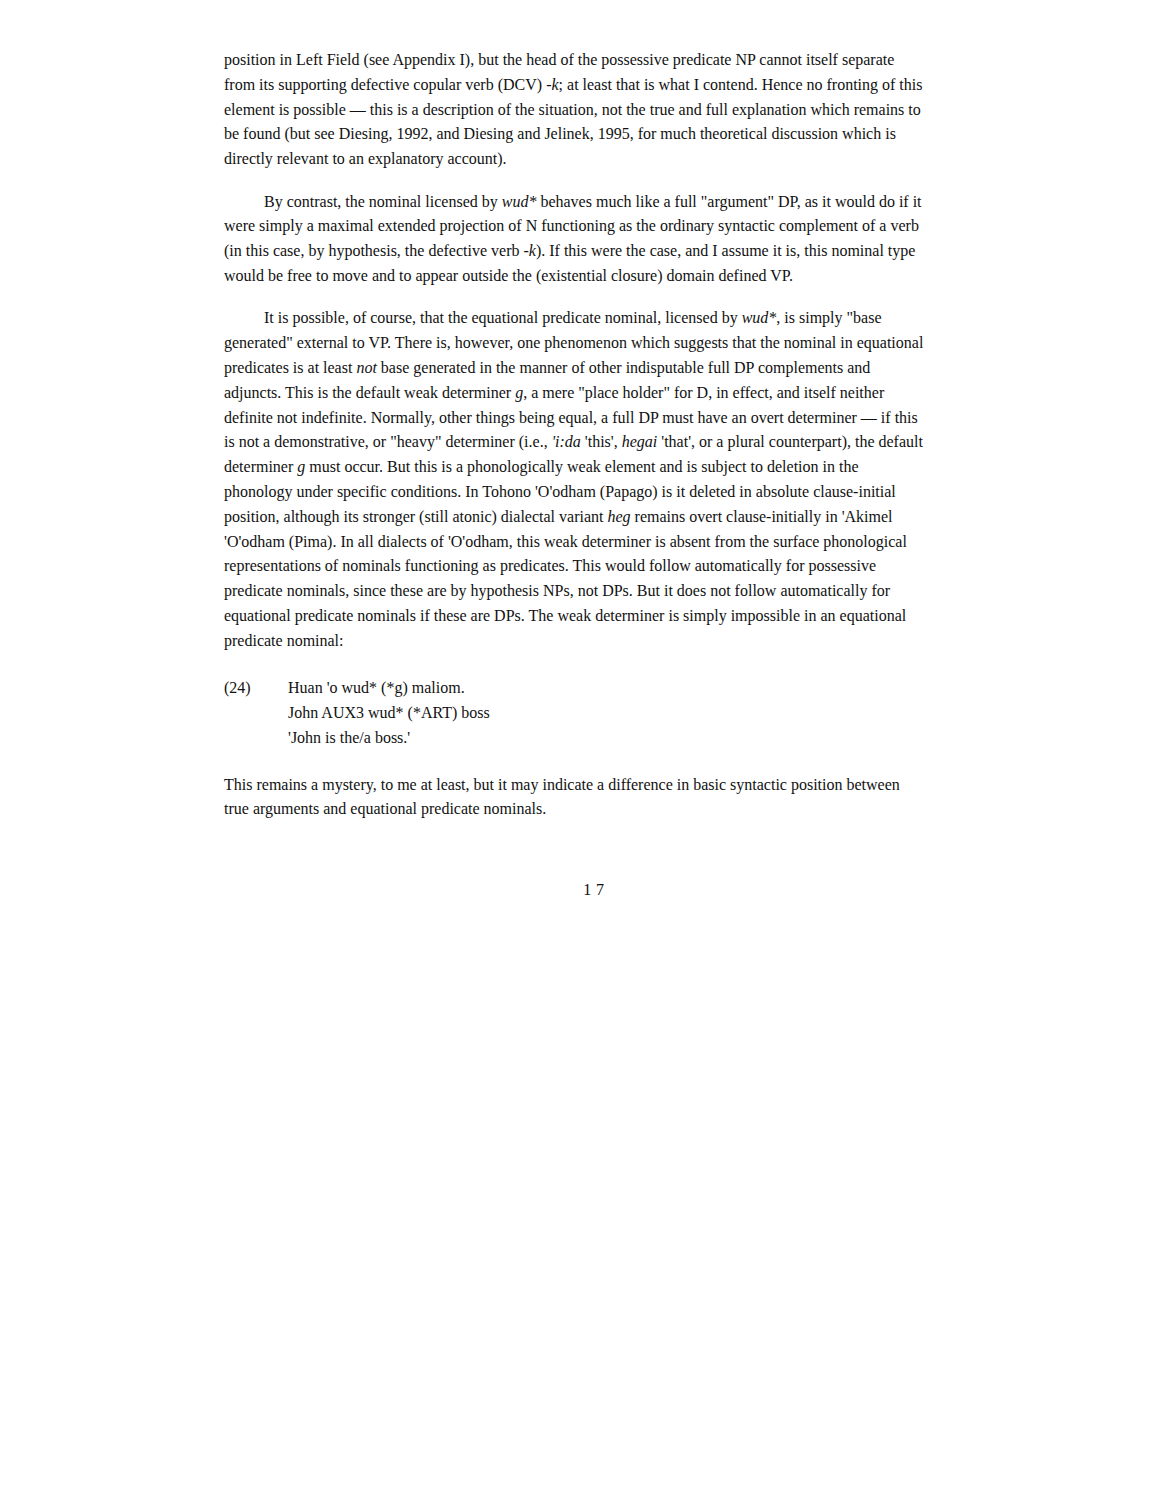position in Left Field (see Appendix I), but the head of the possessive predicate NP cannot itself separate from its supporting defective copular verb (DCV) -k; at least that is what I contend. Hence no fronting of this element is possible — this is a description of the situation, not the true and full explanation which remains to be found (but see Diesing, 1992, and Diesing and Jelinek, 1995, for much theoretical discussion which is directly relevant to an explanatory account).
By contrast, the nominal licensed by wud* behaves much like a full "argument" DP, as it would do if it were simply a maximal extended projection of N functioning as the ordinary syntactic complement of a verb (in this case, by hypothesis, the defective verb -k). If this were the case, and I assume it is, this nominal type would be free to move and to appear outside the (existential closure) domain defined VP.
It is possible, of course, that the equational predicate nominal, licensed by wud*, is simply "base generated" external to VP. There is, however, one phenomenon which suggests that the nominal in equational predicates is at least not base generated in the manner of other indisputable full DP complements and adjuncts. This is the default weak determiner g, a mere "place holder" for D, in effect, and itself neither definite not indefinite. Normally, other things being equal, a full DP must have an overt determiner — if this is not a demonstrative, or "heavy" determiner (i.e., 'i:da 'this', hegai 'that', or a plural counterpart), the default determiner g must occur. But this is a phonologically weak element and is subject to deletion in the phonology under specific conditions. In Tohono 'O'odham (Papago) is it deleted in absolute clause-initial position, although its stronger (still atonic) dialectal variant heg remains overt clause-initially in 'Akimel 'O'odham (Pima). In all dialects of 'O'odham, this weak determiner is absent from the surface phonological representations of nominals functioning as predicates. This would follow automatically for possessive predicate nominals, since these are by hypothesis NPs, not DPs. But it does not follow automatically for equational predicate nominals if these are DPs. The weak determiner is simply impossible in an equational predicate nominal:
(24)
Huan 'o wud* (*g) maliom.
John AUX3 wud* (*ART) boss
'John is the/a boss.'
This remains a mystery, to me at least, but it may indicate a difference in basic syntactic position between true arguments and equational predicate nominals.
17